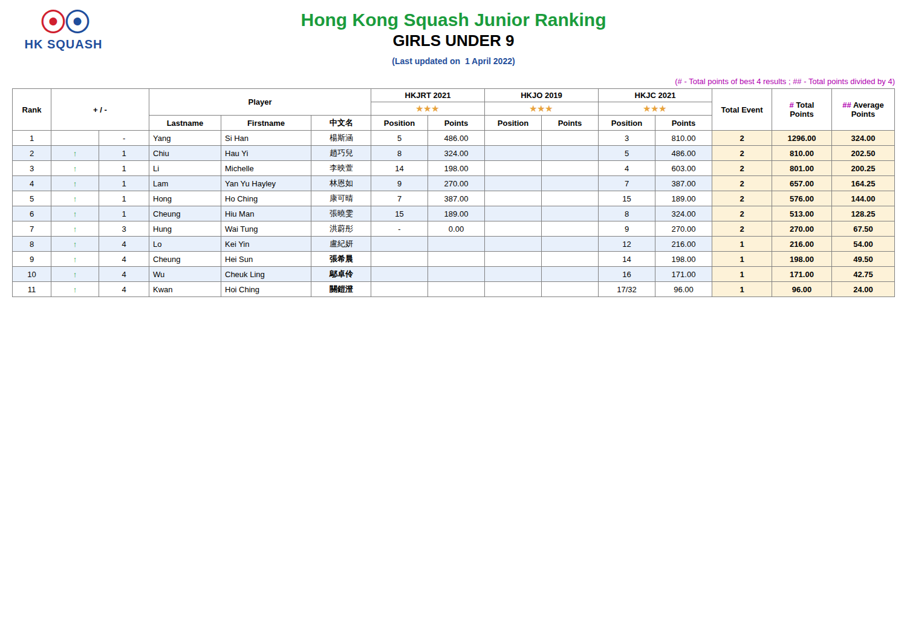⦿⦿
HK SQUASH
Hong Kong Squash Junior Ranking
GIRLS UNDER 9
(Last updated on 1 April 2022)
(# - Total points of best 4 results ; ## - Total points divided by 4)
| Rank | + / - | Player | HKJRT 2021 | HKJO 2019 | HKJC 2021 | Total Event | # Total Points | ## Average Points |
| --- | --- | --- | --- | --- | --- | --- | --- | --- |
| ★★★ | ★★★ | ★★★ |
| Lastname | Firstname | 中文名 | Position | Points | Position | Points | Position | Points |
| 1 | | - | Yang | Si Han | 楊斯涵 | 5 | 486.00 | | | 3 | 810.00 | 2 | 1296.00 | 324.00 |
| 2 | ↑ | 1 | Chiu | Hau Yi | 趙巧兒 | 8 | 324.00 | | | 5 | 486.00 | 2 | 810.00 | 202.50 |
| 3 | ↑ | 1 | Li | Michelle | 李映萱 | 14 | 198.00 | | | 4 | 603.00 | 2 | 801.00 | 200.25 |
| 4 | ↑ | 1 | Lam | Yan Yu Hayley | 林恩如 | 9 | 270.00 | | | 7 | 387.00 | 2 | 657.00 | 164.25 |
| 5 | ↑ | 1 | Hong | Ho Ching | 康可晴 | 7 | 387.00 | | | 15 | 189.00 | 2 | 576.00 | 144.00 |
| 6 | ↑ | 1 | Cheung | Hiu Man | 張曉雯 | 15 | 189.00 | | | 8 | 324.00 | 2 | 513.00 | 128.25 |
| 7 | ↑ | 3 | Hung | Wai Tung | 洪蔚彤 | - | 0.00 | | | 9 | 270.00 | 2 | 270.00 | 67.50 |
| 8 | ↑ | 4 | Lo | Kei Yin | 盧紀妍 | | | | | 12 | 216.00 | 1 | 216.00 | 54.00 |
| 9 | ↑ | 4 | Cheung | Hei Sun | 張希晨 | | | | | 14 | 198.00 | 1 | 198.00 | 49.50 |
| 10 | ↑ | 4 | Wu | Cheuk Ling | 鄔卓伶 | | | | | 16 | 171.00 | 1 | 171.00 | 42.75 |
| 11 | ↑ | 4 | Kwan | Hoi Ching | 關鎧澄 | | | | | 17/32 | 96.00 | 1 | 96.00 | 24.00 |